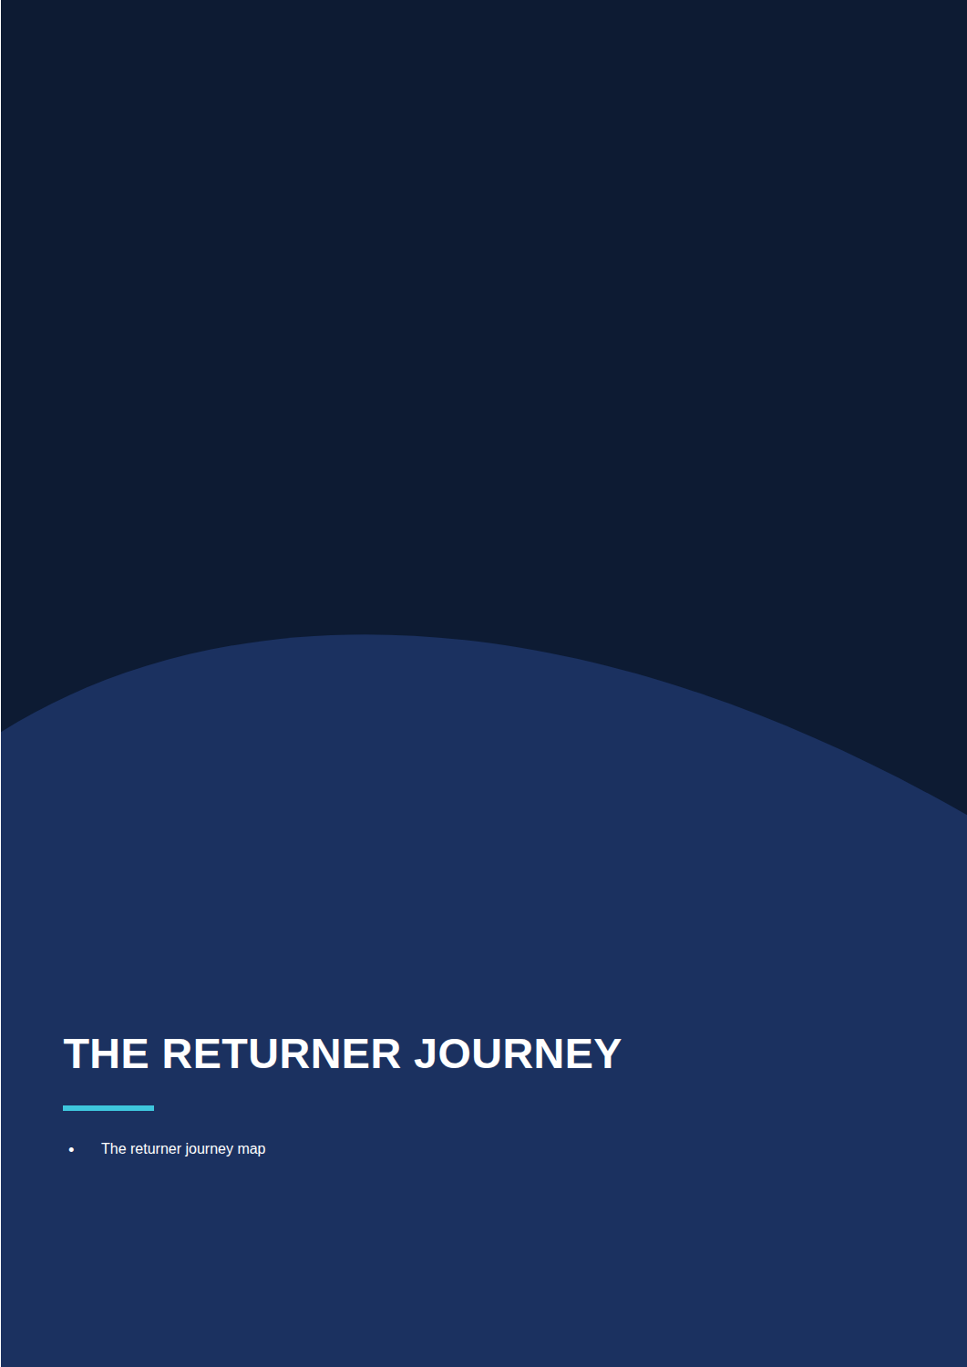The Returner Journey
The returner journey map